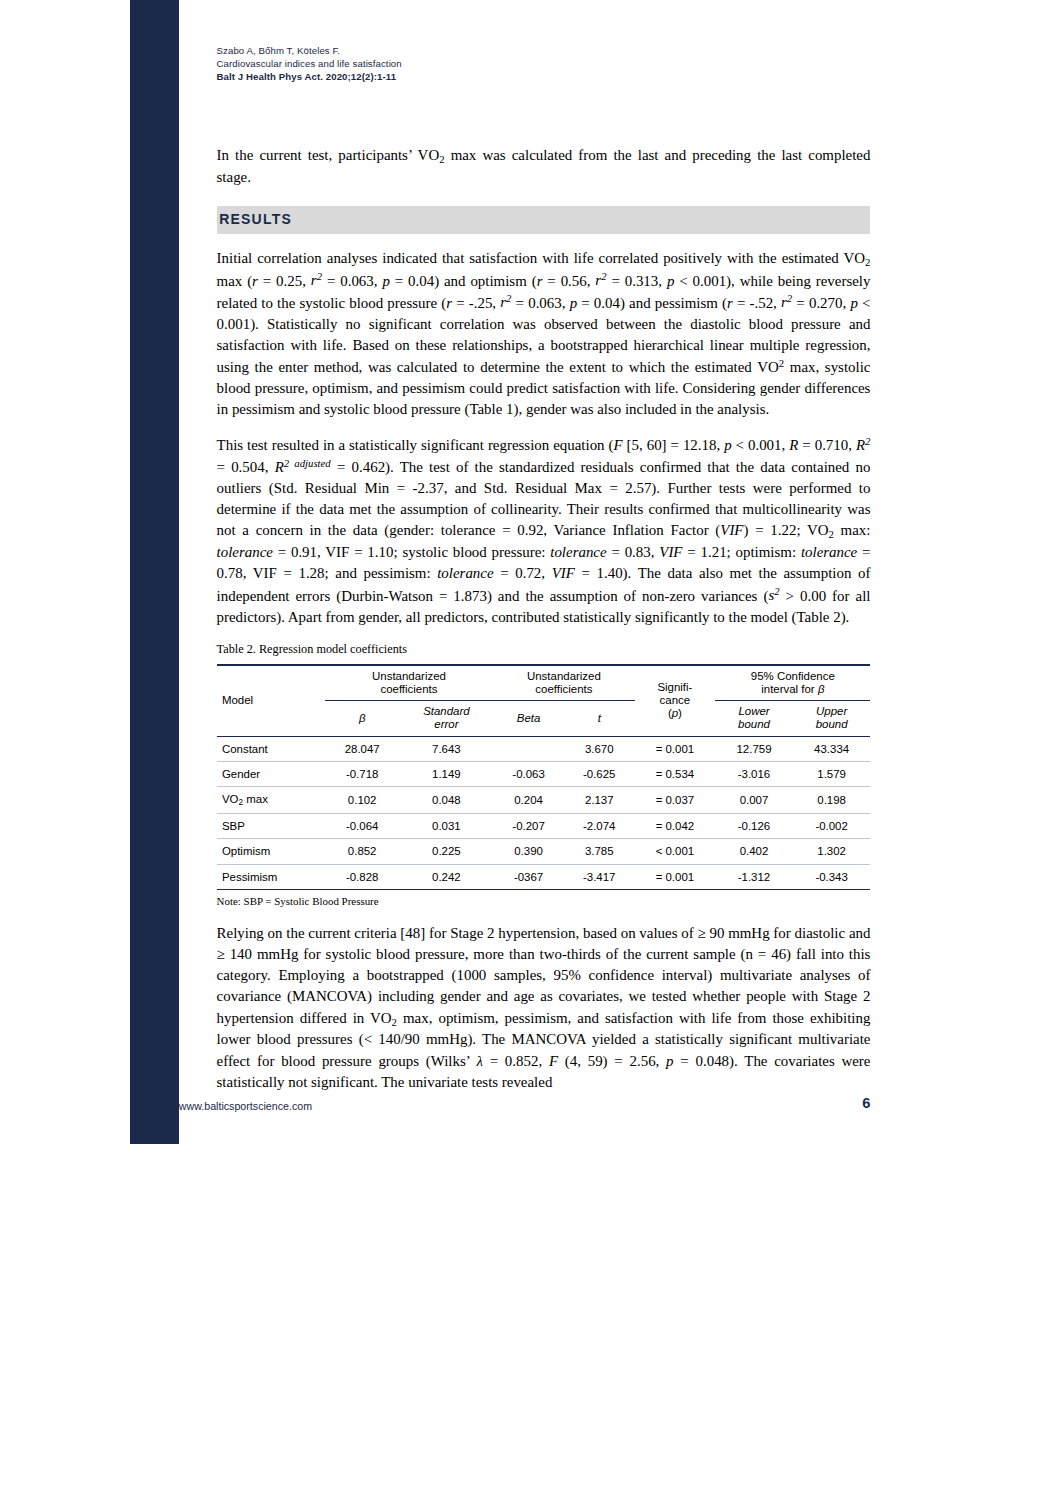Szabo A, Bőhm T, Köteles F.
Cardiovascular indices and life satisfaction
Balt J Health Phys Act. 2020;12(2):1-11
In the current test, participants’ VO2 max was calculated from the last and preceding the last completed stage.
Results
Initial correlation analyses indicated that satisfaction with life correlated positively with the estimated VO2 max (r = 0.25, r2 = 0.063, p = 0.04) and optimism (r = 0.56, r2 = 0.313, p < 0.001), while being reversely related to the systolic blood pressure (r = -.25, r2 = 0.063, p = 0.04) and pessimism (r = -.52, r2 = 0.270, p < 0.001). Statistically no significant correlation was observed between the diastolic blood pressure and satisfaction with life. Based on these relationships, a bootstrapped hierarchical linear multiple regression, using the enter method, was calculated to determine the extent to which the estimated VO2 max, systolic blood pressure, optimism, and pessimism could predict satisfaction with life. Considering gender differences in pessimism and systolic blood pressure (Table 1), gender was also included in the analysis.
This test resulted in a statistically significant regression equation (F [5, 60] = 12.18, p < 0.001, R = 0.710, R2 = 0.504, R2 adjusted = 0.462). The test of the standardized residuals confirmed that the data contained no outliers (Std. Residual Min = -2.37, and Std. Residual Max = 2.57). Further tests were performed to determine if the data met the assumption of collinearity. Their results confirmed that multicollinearity was not a concern in the data (gender: tolerance = 0.92, Variance Inflation Factor (VIF) = 1.22; VO2 max: tolerance = 0.91, VIF = 1.10; systolic blood pressure: tolerance = 0.83, VIF = 1.21; optimism: tolerance = 0.78, VIF = 1.28; and pessimism: tolerance = 0.72, VIF = 1.40). The data also met the assumption of independent errors (Durbin-Watson = 1.873) and the assumption of non-zero variances (s2 > 0.00 for all predictors). Apart from gender, all predictors, contributed statistically significantly to the model (Table 2).
Table 2. Regression model coefficients
| Model | Unstandarized coefficients | Unstandarized coefficients | Signifi- cance ( p ) | 95% Confidence interval for β |
| --- | --- | --- | --- | --- |
| β | Standard error | Beta | t | Lower bound | Upper bound |
| Constant | 28.047 | 7.643 | | 3.670 | = 0.001 | 12.759 | 43.334 |
| Gender | -0.718 | 1.149 | -0.063 | -0.625 | = 0.534 | -3.016 | 1.579 |
| VO 2 max | 0.102 | 0.048 | 0.204 | 2.137 | = 0.037 | 0.007 | 0.198 |
| SBP | -0.064 | 0.031 | -0.207 | -2.074 | = 0.042 | -0.126 | -0.002 |
| Optimism | 0.852 | 0.225 | 0.390 | 3.785 | < 0.001 | 0.402 | 1.302 |
| Pessimism | -0.828 | 0.242 | -0367 | -3.417 | = 0.001 | -1.312 | -0.343 |
Note: SBP = Systolic Blood Pressure
Relying on the current criteria [48] for Stage 2 hypertension, based on values of ≥ 90 mmHg for diastolic and ≥ 140 mmHg for systolic blood pressure, more than two-thirds of the current sample (n = 46) fall into this category. Employing a bootstrapped (1000 samples, 95% confidence interval) multivariate analyses of covariance (MANCOVA) including gender and age as covariates, we tested whether people with Stage 2 hypertension differed in VO2 max, optimism, pessimism, and satisfaction with life from those exhibiting lower blood pressures (< 140/90 mmHg). The MANCOVA yielded a statistically significant multivariate effect for blood pressure groups (Wilks’ λ = 0.852, F (4, 59) = 2.56, p = 0.048). The covariates were statistically not significant. The univariate tests revealed
www.balticsportscience.com 6